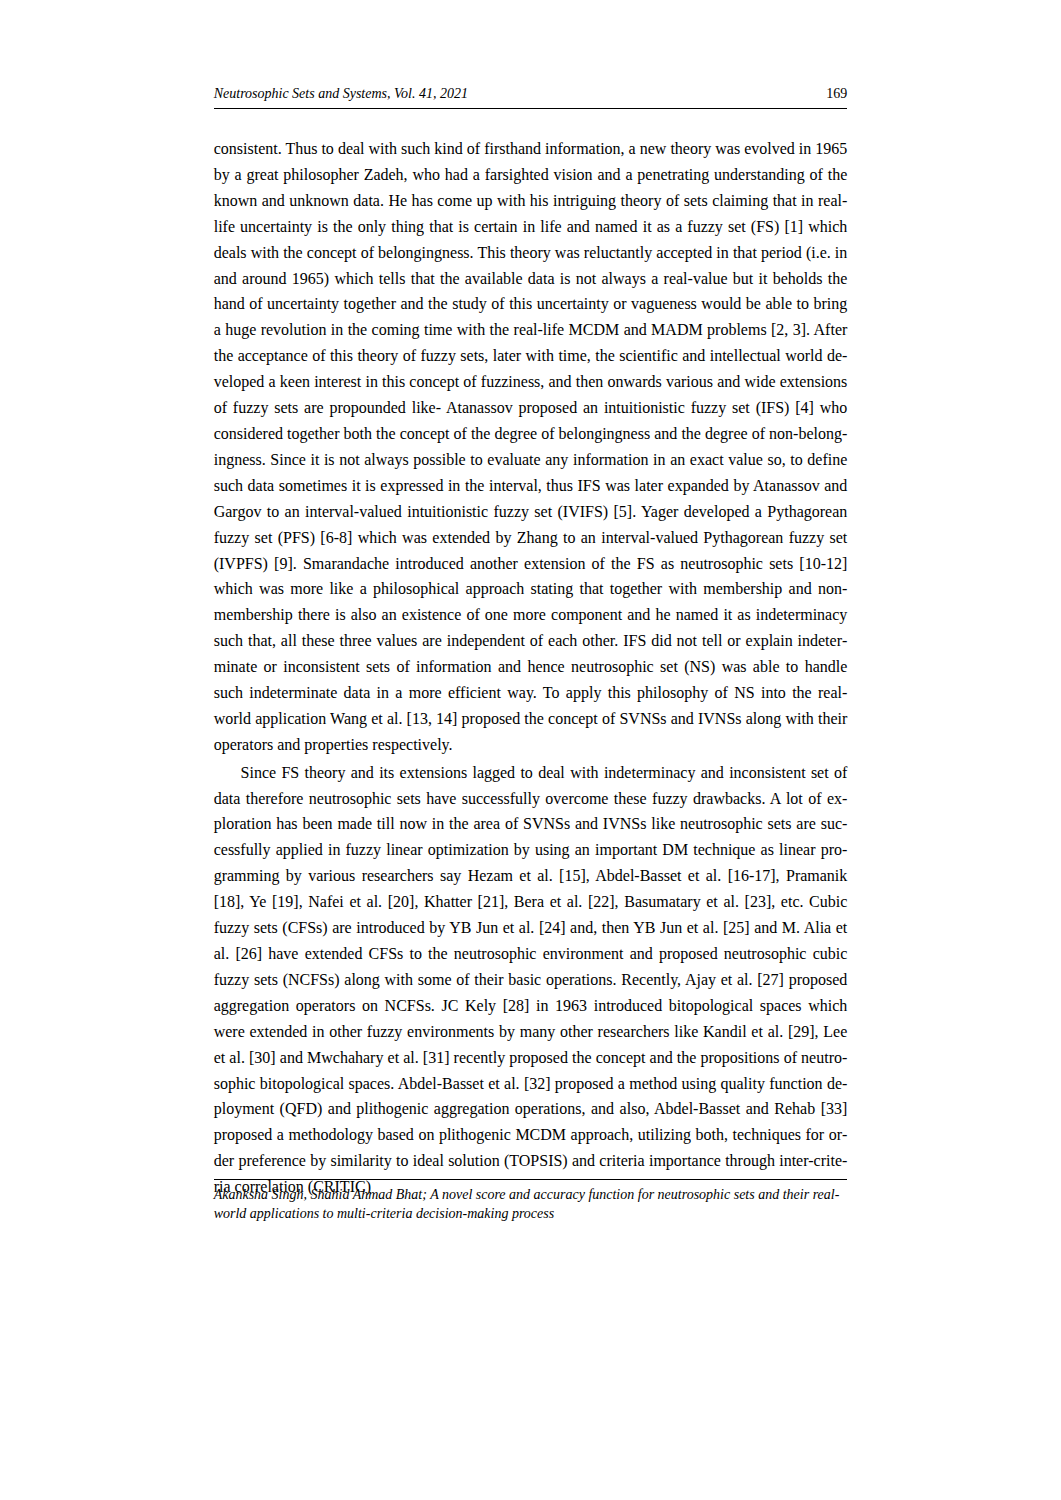Neutrosophic Sets and Systems, Vol. 41, 2021 169
consistent. Thus to deal with such kind of firsthand information, a new theory was evolved in 1965 by a great philosopher Zadeh, who had a farsighted vision and a penetrating understanding of the known and unknown data. He has come up with his intriguing theory of sets claiming that in real-life uncertainty is the only thing that is certain in life and named it as a fuzzy set (FS) [1] which deals with the concept of belongingness. This theory was reluctantly accepted in that period (i.e. in and around 1965) which tells that the available data is not always a real-value but it beholds the hand of uncertainty together and the study of this uncertainty or vagueness would be able to bring a huge revolution in the coming time with the real-life MCDM and MADM problems [2, 3]. After the acceptance of this theory of fuzzy sets, later with time, the scientific and intellectual world developed a keen interest in this concept of fuzziness, and then onwards various and wide extensions of fuzzy sets are propounded like- Atanassov proposed an intuitionistic fuzzy set (IFS) [4] who considered together both the concept of the degree of belongingness and the degree of non-belongingness. Since it is not always possible to evaluate any information in an exact value so, to define such data sometimes it is expressed in the interval, thus IFS was later expanded by Atanassov and Gargov to an interval-valued intuitionistic fuzzy set (IVIFS) [5]. Yager developed a Pythagorean fuzzy set (PFS) [6-8] which was extended by Zhang to an interval-valued Pythagorean fuzzy set (IVPFS) [9]. Smarandache introduced another extension of the FS as neutrosophic sets [10-12] which was more like a philosophical approach stating that together with membership and non-membership there is also an existence of one more component and he named it as indeterminacy such that, all these three values are independent of each other. IFS did not tell or explain indeterminate or inconsistent sets of information and hence neutrosophic set (NS) was able to handle such indeterminate data in a more efficient way. To apply this philosophy of NS into the real-world application Wang et al. [13, 14] proposed the concept of SVNSs and IVNSs along with their operators and properties respectively.
Since FS theory and its extensions lagged to deal with indeterminacy and inconsistent set of data therefore neutrosophic sets have successfully overcome these fuzzy drawbacks. A lot of exploration has been made till now in the area of SVNSs and IVNSs like neutrosophic sets are successfully applied in fuzzy linear optimization by using an important DM technique as linear programming by various researchers say Hezam et al. [15], Abdel-Basset et al. [16-17], Pramanik [18], Ye [19], Nafei et al. [20], Khatter [21], Bera et al. [22], Basumatary et al. [23], etc. Cubic fuzzy sets (CFSs) are introduced by YB Jun et al. [24] and, then YB Jun et al. [25] and M. Alia et al. [26] have extended CFSs to the neutrosophic environment and proposed neutrosophic cubic fuzzy sets (NCFSs) along with some of their basic operations. Recently, Ajay et al. [27] proposed aggregation operators on NCFSs. JC Kely [28] in 1963 introduced bitopological spaces which were extended in other fuzzy environments by many other researchers like Kandil et al. [29], Lee et al. [30] and Mwchahary et al. [31] recently proposed the concept and the propositions of neutrosophic bitopological spaces. Abdel-Basset et al. [32] proposed a method using quality function deployment (QFD) and plithogenic aggregation operations, and also, Abdel-Basset and Rehab [33] proposed a methodology based on plithogenic MCDM approach, utilizing both, techniques for order preference by similarity to ideal solution (TOPSIS) and criteria importance through inter-criteria correlation (CRITIC)
Akanksha Singh, Shahid Ahmad Bhat; A novel score and accuracy function for neutrosophic sets and their real-world applications to multi-criteria decision-making process